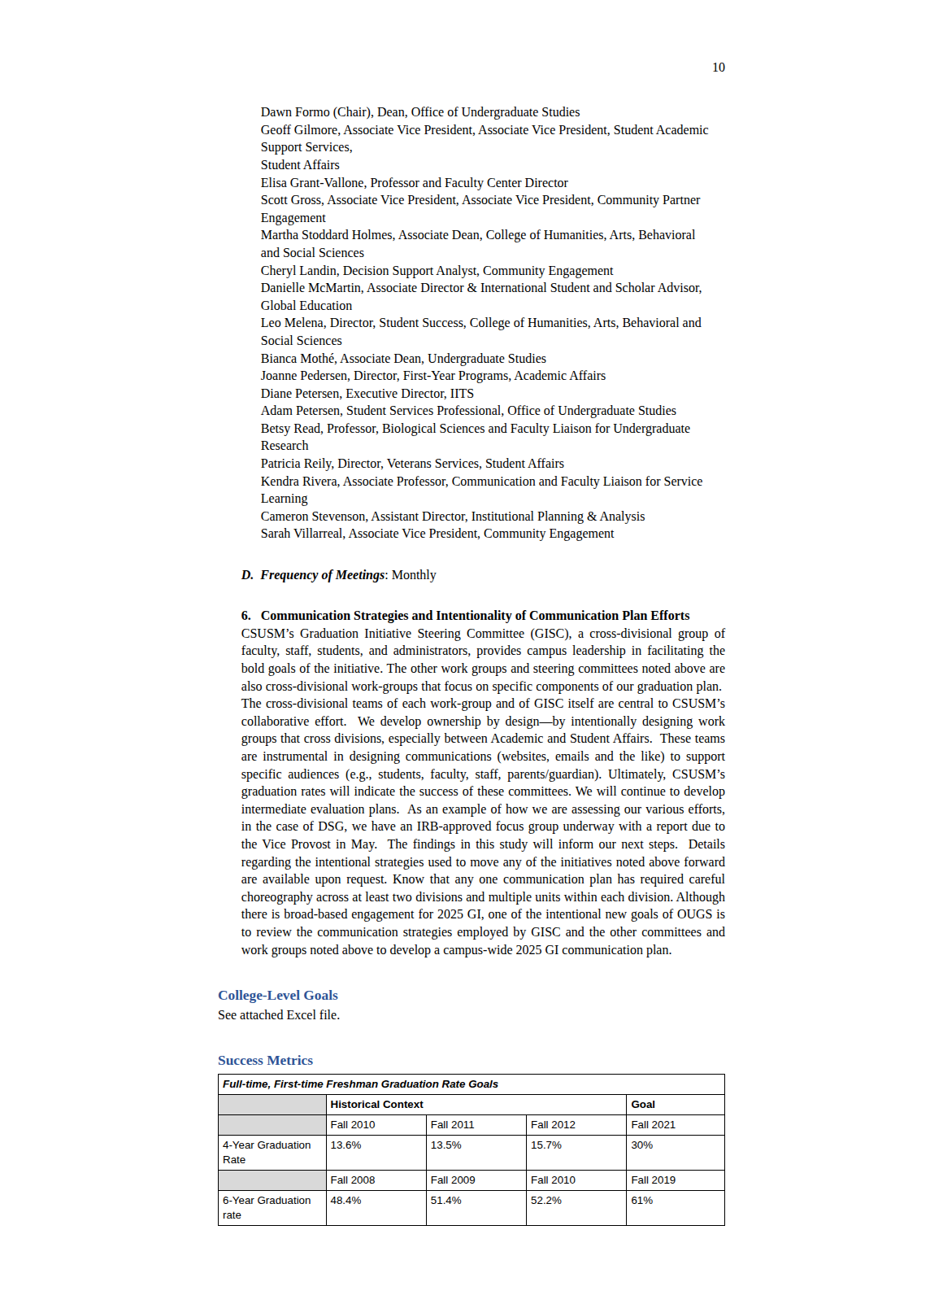10
Dawn Formo (Chair), Dean, Office of Undergraduate Studies
Geoff Gilmore, Associate Vice President, Associate Vice President, Student Academic Support Services,
Student Affairs
Elisa Grant-Vallone, Professor and Faculty Center Director
Scott Gross, Associate Vice President, Associate Vice President, Community Partner Engagement
Martha Stoddard Holmes, Associate Dean, College of Humanities, Arts, Behavioral and Social Sciences
Cheryl Landin, Decision Support Analyst, Community Engagement
Danielle McMartin, Associate Director & International Student and Scholar Advisor, Global Education
Leo Melena, Director, Student Success, College of Humanities, Arts, Behavioral and Social Sciences
Bianca Mothé, Associate Dean, Undergraduate Studies
Joanne Pedersen, Director, First-Year Programs, Academic Affairs
Diane Petersen, Executive Director, IITS
Adam Petersen, Student Services Professional, Office of Undergraduate Studies
Betsy Read, Professor, Biological Sciences and Faculty Liaison for Undergraduate Research
Patricia Reily, Director, Veterans Services, Student Affairs
Kendra Rivera, Associate Professor, Communication and Faculty Liaison for Service Learning
Cameron Stevenson, Assistant Director, Institutional Planning & Analysis
Sarah Villarreal, Associate Vice President, Community Engagement
D. Frequency of Meetings: Monthly
6. Communication Strategies and Intentionality of Communication Plan Efforts
CSUSM’s Graduation Initiative Steering Committee (GISC), a cross-divisional group of faculty, staff, students, and administrators, provides campus leadership in facilitating the bold goals of the initiative. The other work groups and steering committees noted above are also cross-divisional work-groups that focus on specific components of our graduation plan. The cross-divisional teams of each work-group and of GISC itself are central to CSUSM’s collaborative effort. We develop ownership by design—by intentionally designing work groups that cross divisions, especially between Academic and Student Affairs. These teams are instrumental in designing communications (websites, emails and the like) to support specific audiences (e.g., students, faculty, staff, parents/guardian). Ultimately, CSUSM’s graduation rates will indicate the success of these committees. We will continue to develop intermediate evaluation plans. As an example of how we are assessing our various efforts, in the case of DSG, we have an IRB-approved focus group underway with a report due to the Vice Provost in May. The findings in this study will inform our next steps. Details regarding the intentional strategies used to move any of the initiatives noted above forward are available upon request. Know that any one communication plan has required careful choreography across at least two divisions and multiple units within each division. Although there is broad-based engagement for 2025 GI, one of the intentional new goals of OUGS is to review the communication strategies employed by GISC and the other committees and work groups noted above to develop a campus-wide 2025 GI communication plan.
College-Level Goals
See attached Excel file.
Success Metrics
| Full-time, First-time Freshman Graduation Rate Goals |
| | Historical Context | Goal |
| | Fall 2010 | Fall 2011 | Fall 2012 | Fall 2021 |
| 4-Year Graduation Rate | 13.6% | 13.5% | 15.7% | 30% |
| | Fall 2008 | Fall 2009 | Fall 2010 | Fall 2019 |
| 6-Year Graduation rate | 48.4% | 51.4% | 52.2% | 61% |